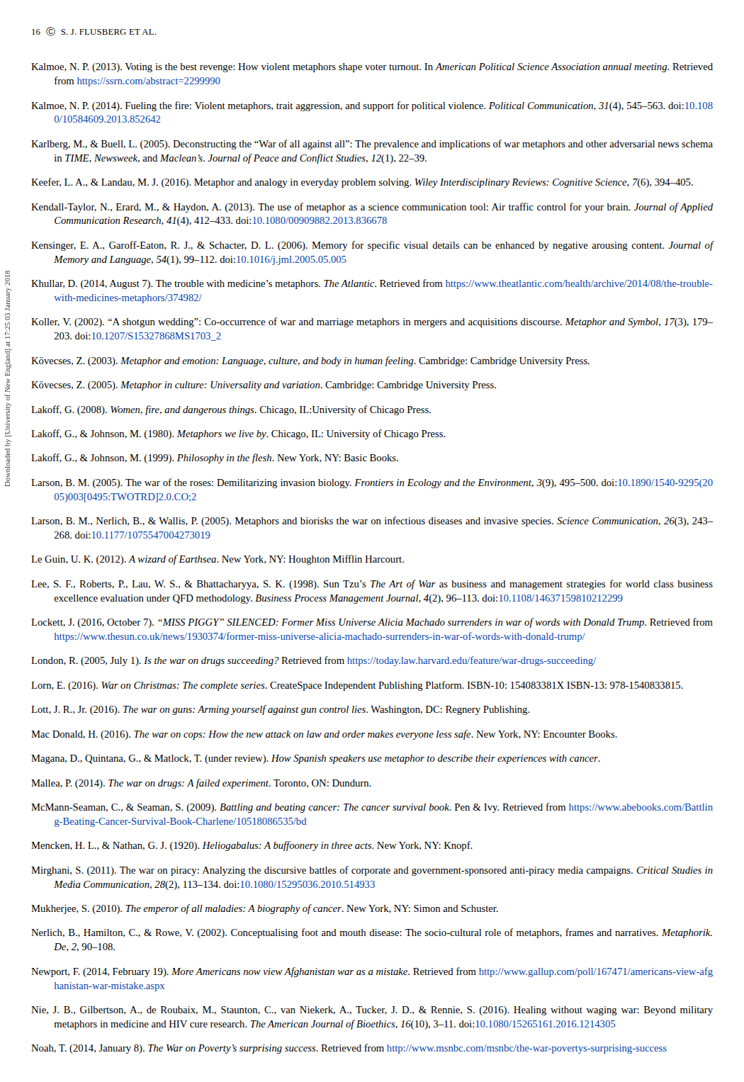Downloaded by [University of New England] at 17:25 03 January 2018
16ⒸS. J. FLUSBERG ET AL.
Kalmoe, N. P. (2013). Voting is the best revenge: How violent metaphors shape voter turnout. In American Political Science Association annual meeting. Retrieved from https://ssrn.com/abstract=2299990
Kalmoe, N. P. (2014). Fueling the fire: Violent metaphors, trait aggression, and support for political violence. Political Communication, 31(4), 545–563. doi:10.1080/10584609.2013.852642
Karlberg, M., & Buell, L. (2005). Deconstructing the “War of all against all”: The prevalence and implications of war metaphors and other adversarial news schema in TIME, Newsweek, and Maclean’s. Journal of Peace and Conflict Studies, 12(1), 22–39.
Keefer, L. A., & Landau, M. J. (2016). Metaphor and analogy in everyday problem solving. Wiley Interdisciplinary Reviews: Cognitive Science, 7(6), 394–405.
Kendall-Taylor, N., Erard, M., & Haydon, A. (2013). The use of metaphor as a science communication tool: Air traffic control for your brain. Journal of Applied Communication Research, 41(4), 412–433. doi:10.1080/00909882.2013.836678
Kensinger, E. A., Garoff-Eaton, R. J., & Schacter, D. L. (2006). Memory for specific visual details can be enhanced by negative arousing content. Journal of Memory and Language, 54(1), 99–112. doi:10.1016/j.jml.2005.05.005
Khullar, D. (2014, August 7). The trouble with medicine’s metaphors. The Atlantic. Retrieved from https://www.theatlantic.com/health/archive/2014/08/the-trouble-with-medicines-metaphors/374982/
Koller, V. (2002). “A shotgun wedding”: Co-occurrence of war and marriage metaphors in mergers and acquisitions discourse. Metaphor and Symbol, 17(3), 179–203. doi:10.1207/S15327868MS1703_2
Kövecses, Z. (2003). Metaphor and emotion: Language, culture, and body in human feeling. Cambridge: Cambridge University Press.
Kövecses, Z. (2005). Metaphor in culture: Universality and variation. Cambridge: Cambridge University Press.
Lakoff, G. (2008). Women, fire, and dangerous things. Chicago, IL:University of Chicago Press.
Lakoff, G., & Johnson, M. (1980). Metaphors we live by. Chicago, IL: University of Chicago Press.
Lakoff, G., & Johnson, M. (1999). Philosophy in the flesh. New York, NY: Basic Books.
Larson, B. M. (2005). The war of the roses: Demilitarizing invasion biology. Frontiers in Ecology and the Environment, 3(9), 495–500. doi:10.1890/1540-9295(2005)003[0495:TWOTRD]2.0.CO;2
Larson, B. M., Nerlich, B., & Wallis, P. (2005). Metaphors and biorisks the war on infectious diseases and invasive species. Science Communication, 26(3), 243–268. doi:10.1177/1075547004273019
Le Guin, U. K. (2012). A wizard of Earthsea. New York, NY: Houghton Mifflin Harcourt.
Lee, S. F., Roberts, P., Lau, W. S., & Bhattacharyya, S. K. (1998). Sun Tzu’s The Art of War as business and management strategies for world class business excellence evaluation under QFD methodology. Business Process Management Journal, 4(2), 96–113. doi:10.1108/14637159810212299
Lockett, J. (2016, October 7). “MISS PIGGY” SILENCED: Former Miss Universe Alicia Machado surrenders in war of words with Donald Trump. Retrieved from https://www.thesun.co.uk/news/1930374/former-miss-universe-alicia-machado-surrenders-in-war-of-words-with-donald-trump/
London, R. (2005, July 1). Is the war on drugs succeeding? Retrieved from https://today.law.harvard.edu/feature/war-drugs-succeeding/
Lorn, E. (2016). War on Christmas: The complete series. CreateSpace Independent Publishing Platform. ISBN-10: 154083381X ISBN-13: 978-1540833815.
Lott, J. R., Jr. (2016). The war on guns: Arming yourself against gun control lies. Washington, DC: Regnery Publishing.
Mac Donald, H. (2016). The war on cops: How the new attack on law and order makes everyone less safe. New York, NY: Encounter Books.
Magana, D., Quintana, G., & Matlock, T. (under review). How Spanish speakers use metaphor to describe their experiences with cancer.
Mallea, P. (2014). The war on drugs: A failed experiment. Toronto, ON: Dundurn.
McMann-Seaman, C., & Seaman, S. (2009). Battling and beating cancer: The cancer survival book. Pen & Ivy. Retrieved from https://www.abebooks.com/Battling-Beating-Cancer-Survival-Book-Charlene/10518086535/bd
Mencken, H. L., & Nathan, G. J. (1920). Heliogabalus: A buffoonery in three acts. New York, NY: Knopf.
Mirghani, S. (2011). The war on piracy: Analyzing the discursive battles of corporate and government-sponsored anti-piracy media campaigns. Critical Studies in Media Communication, 28(2), 113–134. doi:10.1080/15295036.2010.514933
Mukherjee, S. (2010). The emperor of all maladies: A biography of cancer. New York, NY: Simon and Schuster.
Nerlich, B., Hamilton, C., & Rowe, V. (2002). Conceptualising foot and mouth disease: The socio-cultural role of metaphors, frames and narratives. Metaphorik. De, 2, 90–108.
Newport, F. (2014, February 19). More Americans now view Afghanistan war as a mistake. Retrieved from http://www.gallup.com/poll/167471/americans-view-afghanistan-war-mistake.aspx
Nie, J. B., Gilbertson, A., de Roubaix, M., Staunton, C., van Niekerk, A., Tucker, J. D., & Rennie, S. (2016). Healing without waging war: Beyond military metaphors in medicine and HIV cure research. The American Journal of Bioethics, 16(10), 3–11. doi:10.1080/15265161.2016.1214305
Noah, T. (2014, January 8). The War on Poverty’s surprising success. Retrieved from http://www.msnbc.com/msnbc/the-war-povertys-surprising-success